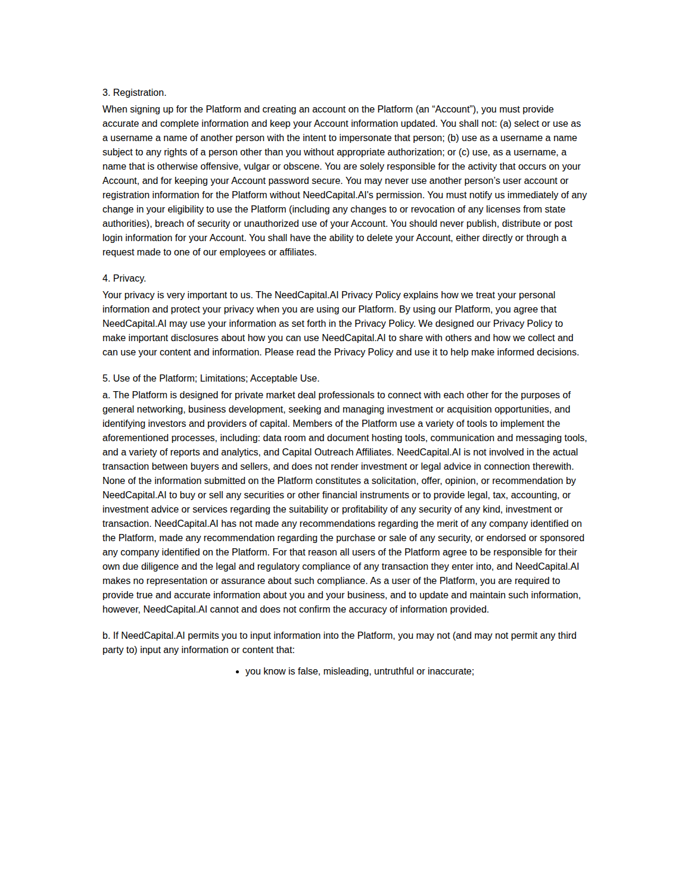3. Registration.
When signing up for the Platform and creating an account on the Platform (an “Account”), you must provide accurate and complete information and keep your Account information updated. You shall not: (a) select or use as a username a name of another person with the intent to impersonate that person; (b) use as a username a name subject to any rights of a person other than you without appropriate authorization; or (c) use, as a username, a name that is otherwise offensive, vulgar or obscene. You are solely responsible for the activity that occurs on your Account, and for keeping your Account password secure. You may never use another person’s user account or registration information for the Platform without NeedCapital.AI's permission. You must notify us immediately of any change in your eligibility to use the Platform (including any changes to or revocation of any licenses from state authorities), breach of security or unauthorized use of your Account. You should never publish, distribute or post login information for your Account. You shall have the ability to delete your Account, either directly or through a request made to one of our employees or affiliates.
4. Privacy.
Your privacy is very important to us. The NeedCapital.AI Privacy Policy explains how we treat your personal information and protect your privacy when you are using our Platform. By using our Platform, you agree that NeedCapital.AI may use your information as set forth in the Privacy Policy. We designed our Privacy Policy to make important disclosures about how you can use NeedCapital.AI to share with others and how we collect and can use your content and information. Please read the Privacy Policy and use it to help make informed decisions.
5. Use of the Platform; Limitations; Acceptable Use.
a. The Platform is designed for private market deal professionals to connect with each other for the purposes of general networking, business development, seeking and managing investment or acquisition opportunities, and identifying investors and providers of capital. Members of the Platform use a variety of tools to implement the aforementioned processes, including: data room and document hosting tools, communication and messaging tools, and a variety of reports and analytics, and Capital Outreach Affiliates. NeedCapital.AI is not involved in the actual transaction between buyers and sellers, and does not render investment or legal advice in connection therewith. None of the information submitted on the Platform constitutes a solicitation, offer, opinion, or recommendation by NeedCapital.AI to buy or sell any securities or other financial instruments or to provide legal, tax, accounting, or investment advice or services regarding the suitability or profitability of any security of any kind, investment or transaction. NeedCapital.AI has not made any recommendations regarding the merit of any company identified on the Platform, made any recommendation regarding the purchase or sale of any security, or endorsed or sponsored any company identified on the Platform. For that reason all users of the Platform agree to be responsible for their own due diligence and the legal and regulatory compliance of any transaction they enter into, and NeedCapital.AI makes no representation or assurance about such compliance. As a user of the Platform, you are required to provide true and accurate information about you and your business, and to update and maintain such information, however, NeedCapital.AI cannot and does not confirm the accuracy of information provided.
b. If NeedCapital.AI permits you to input information into the Platform, you may not (and may not permit any third party to) input any information or content that:
you know is false, misleading, untruthful or inaccurate;